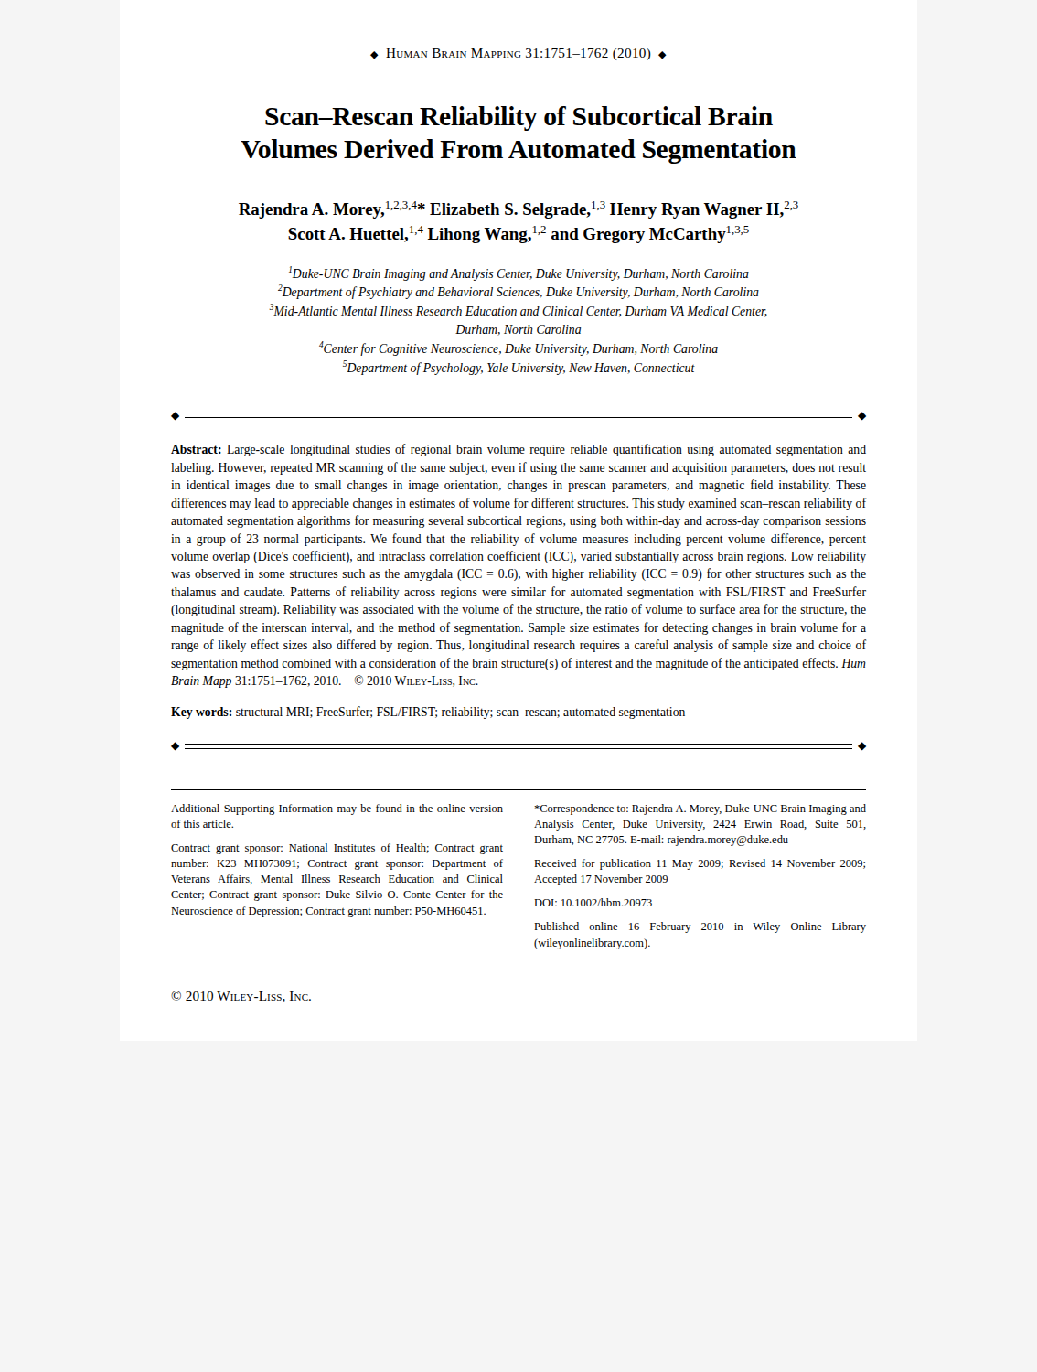◆ Human Brain Mapping 31:1751–1762 (2010) ◆
Scan–Rescan Reliability of Subcortical Brain
Volumes Derived From Automated Segmentation
Rajendra A. Morey,1,2,3,4* Elizabeth S. Selgrade,1,3 Henry Ryan Wagner II,2,3
Scott A. Huettel,1,4 Lihong Wang,1,2 and Gregory McCarthy1,3,5
1Duke-UNC Brain Imaging and Analysis Center, Duke University, Durham, North Carolina
2Department of Psychiatry and Behavioral Sciences, Duke University, Durham, North Carolina
3Mid-Atlantic Mental Illness Research Education and Clinical Center, Durham VA Medical Center,
Durham, North Carolina
4Center for Cognitive Neuroscience, Duke University, Durham, North Carolina
5Department of Psychology, Yale University, New Haven, Connecticut
Abstract: Large-scale longitudinal studies of regional brain volume require reliable quantification using automated segmentation and labeling. However, repeated MR scanning of the same subject, even if using the same scanner and acquisition parameters, does not result in identical images due to small changes in image orientation, changes in prescan parameters, and magnetic field instability. These differences may lead to appreciable changes in estimates of volume for different structures. This study examined scan–rescan reliability of automated segmentation algorithms for measuring several subcortical regions, using both within-day and across-day comparison sessions in a group of 23 normal participants. We found that the reliability of volume measures including percent volume difference, percent volume overlap (Dice's coefficient), and intraclass correlation coefficient (ICC), varied substantially across brain regions. Low reliability was observed in some structures such as the amygdala (ICC = 0.6), with higher reliability (ICC = 0.9) for other structures such as the thalamus and caudate. Patterns of reliability across regions were similar for automated segmentation with FSL/FIRST and FreeSurfer (longitudinal stream). Reliability was associated with the volume of the structure, the ratio of volume to surface area for the structure, the magnitude of the interscan interval, and the method of segmentation. Sample size estimates for detecting changes in brain volume for a range of likely effect sizes also differed by region. Thus, longitudinal research requires a careful analysis of sample size and choice of segmentation method combined with a consideration of the brain structure(s) of interest and the magnitude of the anticipated effects. Hum Brain Mapp 31:1751–1762, 2010. © 2010 Wiley-Liss, Inc.
Key words: structural MRI; FreeSurfer; FSL/FIRST; reliability; scan–rescan; automated segmentation
Additional Supporting Information may be found in the online version of this article.
Contract grant sponsor: National Institutes of Health; Contract grant number: K23 MH073091; Contract grant sponsor: Department of Veterans Affairs, Mental Illness Research Education and Clinical Center; Contract grant sponsor: Duke Silvio O. Conte Center for the Neuroscience of Depression; Contract grant number: P50-MH60451.
*Correspondence to: Rajendra A. Morey, Duke-UNC Brain Imaging and Analysis Center, Duke University, 2424 Erwin Road, Suite 501, Durham, NC 27705. E-mail: rajendra.morey@duke.edu
Received for publication 11 May 2009; Revised 14 November 2009; Accepted 17 November 2009
DOI: 10.1002/hbm.20973
Published online 16 February 2010 in Wiley Online Library (wileyonlinelibrary.com).
© 2010 Wiley-Liss, Inc.